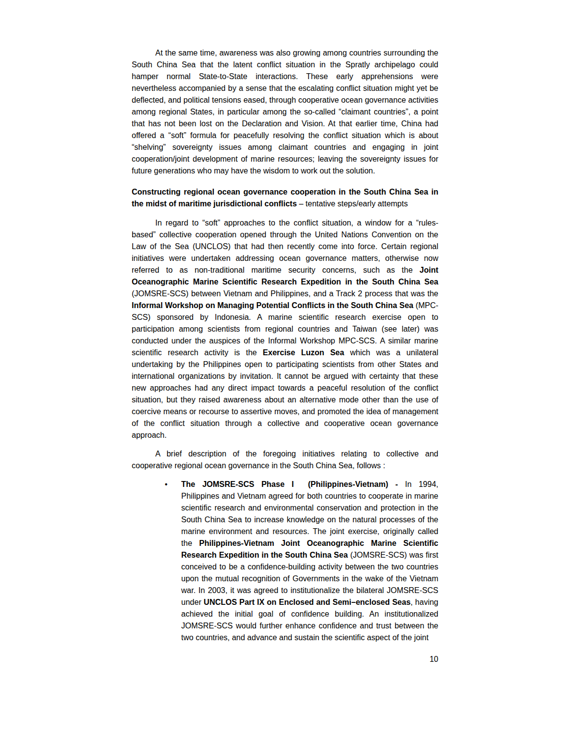At the same time, awareness was also growing among countries surrounding the South China Sea that the latent conflict situation in the Spratly archipelago could hamper normal State-to-State interactions. These early apprehensions were nevertheless accompanied by a sense that the escalating conflict situation might yet be deflected, and political tensions eased, through cooperative ocean governance activities among regional States, in particular among the so-called “claimant countries”, a point that has not been lost on the Declaration and Vision. At that earlier time, China had offered a “soft” formula for peacefully resolving the conflict situation which is about “shelving” sovereignty issues among claimant countries and engaging in joint cooperation/joint development of marine resources; leaving the sovereignty issues for future generations who may have the wisdom to work out the solution.
Constructing regional ocean governance cooperation in the South China Sea in the midst of maritime jurisdictional conflicts – tentative steps/early attempts
In regard to “soft” approaches to the conflict situation, a window for a “rules-based” collective cooperation opened through the United Nations Convention on the Law of the Sea (UNCLOS) that had then recently come into force. Certain regional initiatives were undertaken addressing ocean governance matters, otherwise now referred to as non-traditional maritime security concerns, such as the Joint Oceanographic Marine Scientific Research Expedition in the South China Sea (JOMSRE-SCS) between Vietnam and Philippines, and a Track 2 process that was the Informal Workshop on Managing Potential Conflicts in the South China Sea (MPC-SCS) sponsored by Indonesia. A marine scientific research exercise open to participation among scientists from regional countries and Taiwan (see later) was conducted under the auspices of the Informal Workshop MPC-SCS. A similar marine scientific research activity is the Exercise Luzon Sea which was a unilateral undertaking by the Philippines open to participating scientists from other States and international organizations by invitation. It cannot be argued with certainty that these new approaches had any direct impact towards a peaceful resolution of the conflict situation, but they raised awareness about an alternative mode other than the use of coercive means or recourse to assertive moves, and promoted the idea of management of the conflict situation through a collective and cooperative ocean governance approach.
A brief description of the foregoing initiatives relating to collective and cooperative regional ocean governance in the South China Sea, follows :
The JOMSRE-SCS Phase I (Philippines-Vietnam) - In 1994, Philippines and Vietnam agreed for both countries to cooperate in marine scientific research and environmental conservation and protection in the South China Sea to increase knowledge on the natural processes of the marine environment and resources. The joint exercise, originally called the Philippines-Vietnam Joint Oceanographic Marine Scientific Research Expedition in the South China Sea (JOMSRE-SCS) was first conceived to be a confidence-building activity between the two countries upon the mutual recognition of Governments in the wake of the Vietnam war. In 2003, it was agreed to institutionalize the bilateral JOMSRE-SCS under UNCLOS Part IX on Enclosed and Semi–enclosed Seas, having achieved the initial goal of confidence building. An institutionalized JOMSRE-SCS would further enhance confidence and trust between the two countries, and advance and sustain the scientific aspect of the joint
10